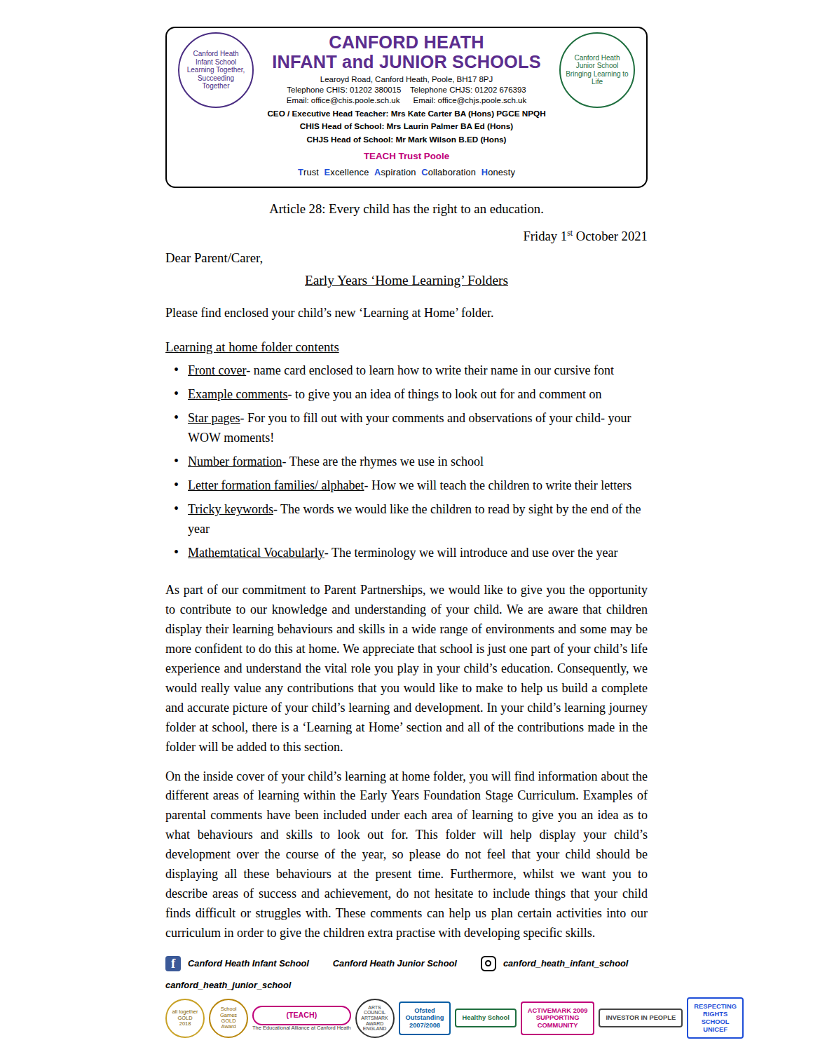Canford Heath Infant School
Learning Together,
Succeeding Together
CANFORD HEATH
INFANT and JUNIOR SCHOOLS
Learoyd Road, Canford Heath, Poole, BH17 8PJ
Telephone CHIS: 01202 380015 Telephone CHJS: 01202 676393
Email: office@chis.poole.sch.uk Email: office@chjs.poole.sch.uk
CEO / Executive Head Teacher: Mrs Kate Carter BA (Hons) PGCE NPQH
CHIS Head of School: Mrs Laurin Palmer BA Ed (Hons)
CHJS Head of School: Mr Mark Wilson B.ED (Hons)
TEACH Trust Poole
Trust Excellence Aspiration Collaboration Honesty
Canford Heath Junior School
Bringing Learning to Life
Article 28: Every child has the right to an education.
Friday 1st October 2021
Dear Parent/Carer,
Early Years ‘Home Learning’ Folders
Please find enclosed your child’s new ‘Learning at Home’ folder.
Learning at home folder contents
Front cover- name card enclosed to learn how to write their name in our cursive font
Example comments- to give you an idea of things to look out for and comment on
Star pages- For you to fill out with your comments and observations of your child- your WOW moments!
Number formation- These are the rhymes we use in school
Letter formation families/ alphabet- How we will teach the children to write their letters
Tricky keywords- The words we would like the children to read by sight by the end of the year
Mathemtatical Vocabularly- The terminology we will introduce and use over the year
As part of our commitment to Parent Partnerships, we would like to give you the opportunity to contribute to our knowledge and understanding of your child. We are aware that children display their learning behaviours and skills in a wide range of environments and some may be more confident to do this at home. We appreciate that school is just one part of your child’s life experience and understand the vital role you play in your child’s education. Consequently, we would really value any contributions that you would like to make to help us build a complete and accurate picture of your child’s learning and development. In your child’s learning journey folder at school, there is a ‘Learning at Home’ section and all of the contributions made in the folder will be added to this section.
On the inside cover of your child’s learning at home folder, you will find information about the different areas of learning within the Early Years Foundation Stage Curriculum. Examples of parental comments have been included under each area of learning to give you an idea as to what behaviours and skills to look out for. This folder will help display your child’s development over the course of the year, so please do not feel that your child should be displaying all these behaviours at the present time. Furthermore, whilst we want you to describe areas of success and achievement, do not hesitate to include things that your child finds difficult or struggles with. These comments can help us plan certain activities into our curriculum in order to give the children extra practise with developing specific skills.
f Canford Heath Infant School Canford Heath Junior School canford_heath_infant_school canford_heath_junior_school
all together
GOLD
2018
School Games
GOLD
Award
(TEACH)
The Educational Alliance at Canford Heath
ARTS COUNCIL
ARTSMARK
AWARD
ENGLAND
Ofsted
Outstanding
2007/2008
Healthy School
ACTIVEMARK 2009
SUPPORTING
COMMUNITY
INVESTOR IN PEOPLE
RESPECTING
RIGHTS
SCHOOL
UNICEF